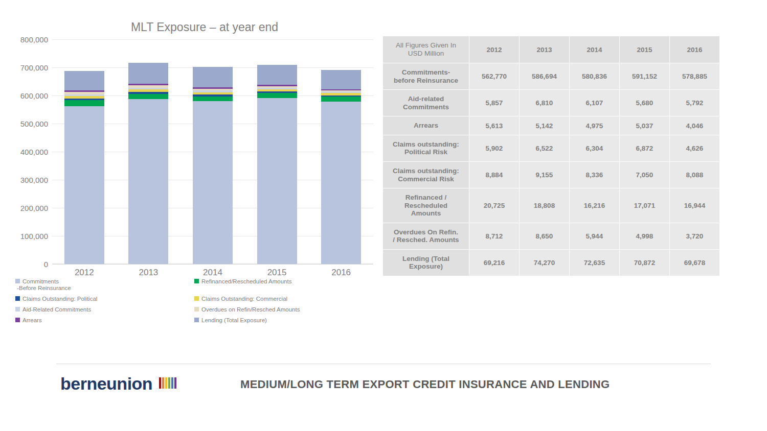MLT Exposure – at year end
800,000 700,000 600,000 500,000 400,000 300,000 200,000 100,000 0
2012 2013 2014 2015 2016
| Commitments -Before Reinsurance | Refinanced/Rescheduled Amounts |
| Claims Outstanding: Political | Claims Outstanding: Commercial |
| Aid-Related Commitments | Overdues on Refin/Resched Amounts |
| Arrears | Lending (Total Exposure) |
| All Figures Given In USD Million | 2012 | 2013 | 2014 | 2015 | 2016 |
| --- | --- | --- | --- | --- | --- |
| Commitments- before Reinsurance | 562,770 | 586,694 | 580,836 | 591,152 | 578,885 |
| Aid-related Commitments | 5,857 | 6,810 | 6,107 | 5,680 | 5,792 |
| Arrears | 5,613 | 5,142 | 4,975 | 5,037 | 4,046 |
| Claims outstanding: Political Risk | 5,902 | 6,522 | 6,304 | 6,872 | 4,626 |
| Claims outstanding: Commercial Risk | 8,884 | 9,155 | 8,336 | 7,050 | 8,088 |
| Refinanced / Rescheduled Amounts | 20,725 | 18,808 | 16,216 | 17,071 | 16,944 |
| Overdues On Refin. / Resched. Amounts | 8,712 | 8,650 | 5,944 | 4,998 | 3,720 |
| Lending (Total Exposure) | 69,216 | 74,270 | 72,635 | 70,872 | 69,678 |
berne union
MEDIUM/LONG TERM EXPORT CREDIT INSURANCE AND LENDING